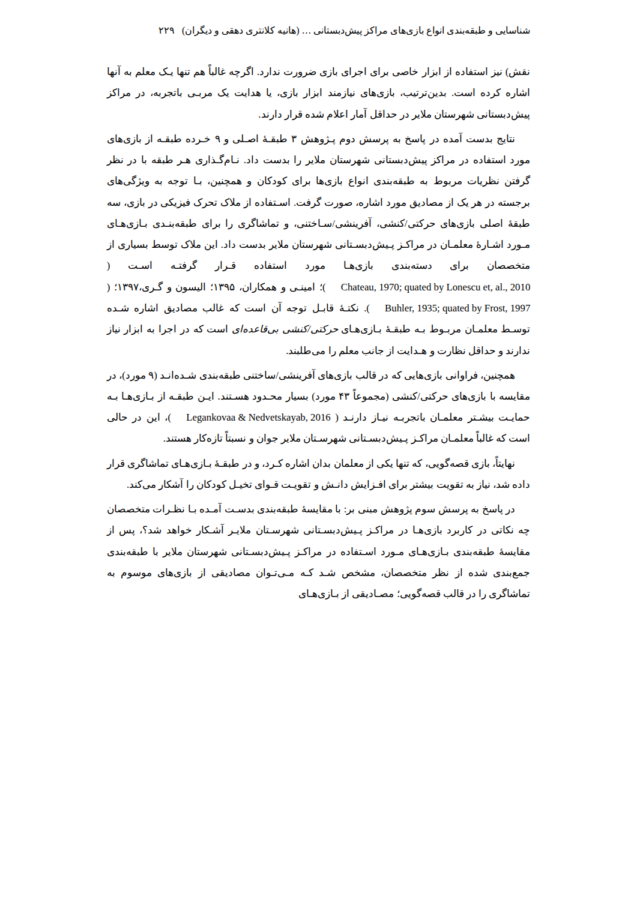شناسایی و طبقه‌بندی انواع بازی‌های مراکز پیش‌دبستانی … (هانیه کلانتری دهقی و دیگران) ۲۲۹
نقش) نیز استفاده از ابزار خاصی برای اجرای بازی ضرورت ندارد. اگرچه غالباً هم تنها یـک معلم به آنها اشاره کرده است. بدین‌ترتیب، بازی‌های نیازمند ابزار بازی، یا هدایت یک مربـی باتجربه، در مراکز پیش‌دبستانی شهرستان ملایر در حداقل آمار اعلام شده قرار دارند.
نتایج بدست آمده در پاسخ به پرسش دوم پـژوهش ۳ طبقـهٔ اصـلی و ۹ خـرده طبقـه از بازی‌های مورد استفاده در مراکز پیش‌دبستانی شهرستان ملایر را بدست داد. نـام‌گـذاری هـر طبقه با در نظر گرفتن نظریات مربوط به طبقه‌بندی انواع بازی‌ها برای کودکان و همچنین، بـا توجه به ویژگی‌های برجسته در هر یک از مصادیق مورد اشاره، صورت گرفت. اسـتفاده از ملاک تحرک فیزیکی در بازی، سه طبقهٔ اصلی بازی‌های حرکتی/کنشی، آفرینشی/سـاختنی، و تماشاگری را برای طبقه‌بنـدی بـازی‌هـای مـورد اشـارهٔ معلمـان در مراکـز پـیش‌دبسـتانی شهرستان ملایر بدست داد. این ملاک توسط بسیاری از متخصصان برای دسته‌بندی بازی‌هـا مورد استفاده قـرار گرفتـه اسـت (Chateau, 1970; quated by Lonescu et, al., 2010)؛ امینـی و همکاران، ۱۳۹۵؛ الیسون و گـری،۱۳۹۷؛ (Buhler, 1935; quated by Frost, 1997). نکتـهٔ قابـل توجه آن است که غالب مصادیق اشاره شـده توسـط معلمـان مربـوط بـه طبقـهٔ بـازی‌هـای حرکتی/کنشی بی‌قاعده‌ای است که در اجرا به ابزار نیاز ندارند و حداقل نظارت و هـدایت از جانب معلم را می‌طلبند.
همچنین، فراوانی بازی‌هایی که در قالب بازی‌های آفرینشی/ساختنی طبقه‌بندی شـده‌انـد (۹ مورد)، در مقایسه با بازی‌های حرکتی/کنشی (مجموعاً ۴۳ مورد) بسیار محـدود هسـتند. ایـن طبقـه از بـازی‌هـا بـه حمایـت بیشـتر معلمـان باتجربـه نیـاز دارنـد ( Legankovaa & Nedvetskayab, 2016)، این در حالی است که غالباً معلمـان مراکـز پـیش‌دبسـتانی شهرسـتان ملایر جوان و نسبتاً تازه‌کار هستند.
نهایتاً، بازی قصه‌گویی، که تنها یکی از معلمان بدان اشاره کـرد، و در طبقـهٔ بـازی‌هـای تماشاگری قرار داده شد، نیاز به تقویت بیشتر برای افـزایش دانـش و تقویـت قـوای تخیـل کودکان را آشکار می‌کند.
در پاسخ به پرسش سوم پژوهش مبنی بر: با مقایسهٔ طبقه‌بندی بدسـت آمـده بـا نظـرات متخصصان چه نکاتی در کاربرد بازی‌هـا در مراکـز پـیش‌دبسـتانی شهرسـتان ملایـر آشـکار خواهد شد؟، پس از مقایسهٔ طبقه‌بندی بـازی‌هـای مـورد اسـتفاده در مراکـز پـیش‌دبسـتانی شهرستان ملایر با طبقه‌بندی جمع‌بندی شده از نظر متخصصان، مشخص شـد کـه مـی‌تـوان مصادیقی از بازی‌های موسوم به تماشاگری را در قالب قصه‌گویی؛ مصـادیقی از بـازی‌هـای